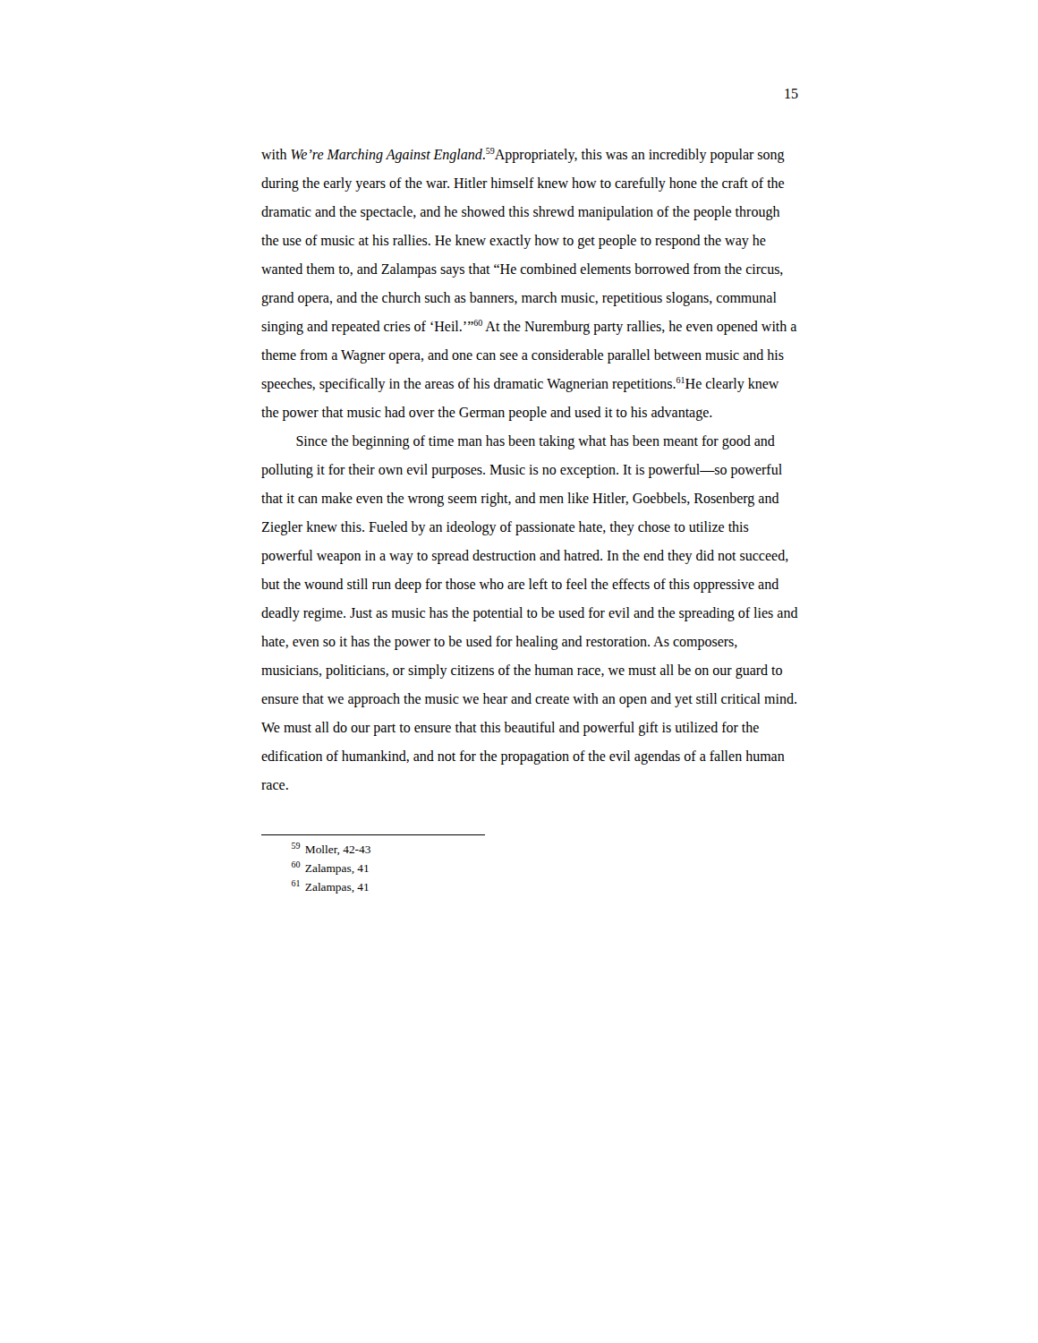15
with We’re Marching Against England.59Appropriately, this was an incredibly popular song during the early years of the war. Hitler himself knew how to carefully hone the craft of the dramatic and the spectacle, and he showed this shrewd manipulation of the people through the use of music at his rallies. He knew exactly how to get people to respond the way he wanted them to, and Zalampas says that “He combined elements borrowed from the circus, grand opera, and the church such as banners, march music, repetitious slogans, communal singing and repeated cries of ‘Heil.’”60 At the Nuremburg party rallies, he even opened with a theme from a Wagner opera, and one can see a considerable parallel between music and his speeches, specifically in the areas of his dramatic Wagnerian repetitions.61He clearly knew the power that music had over the German people and used it to his advantage.
Since the beginning of time man has been taking what has been meant for good and polluting it for their own evil purposes. Music is no exception. It is powerful—so powerful that it can make even the wrong seem right, and men like Hitler, Goebbels, Rosenberg and Ziegler knew this. Fueled by an ideology of passionate hate, they chose to utilize this powerful weapon in a way to spread destruction and hatred. In the end they did not succeed, but the wound still run deep for those who are left to feel the effects of this oppressive and deadly regime. Just as music has the potential to be used for evil and the spreading of lies and hate, even so it has the power to be used for healing and restoration. As composers, musicians, politicians, or simply citizens of the human race, we must all be on our guard to ensure that we approach the music we hear and create with an open and yet still critical mind. We must all do our part to ensure that this beautiful and powerful gift is utilized for the edification of humankind, and not for the propagation of the evil agendas of a fallen human race.
59 Moller, 42-43
60 Zalampas, 41
61 Zalampas, 41